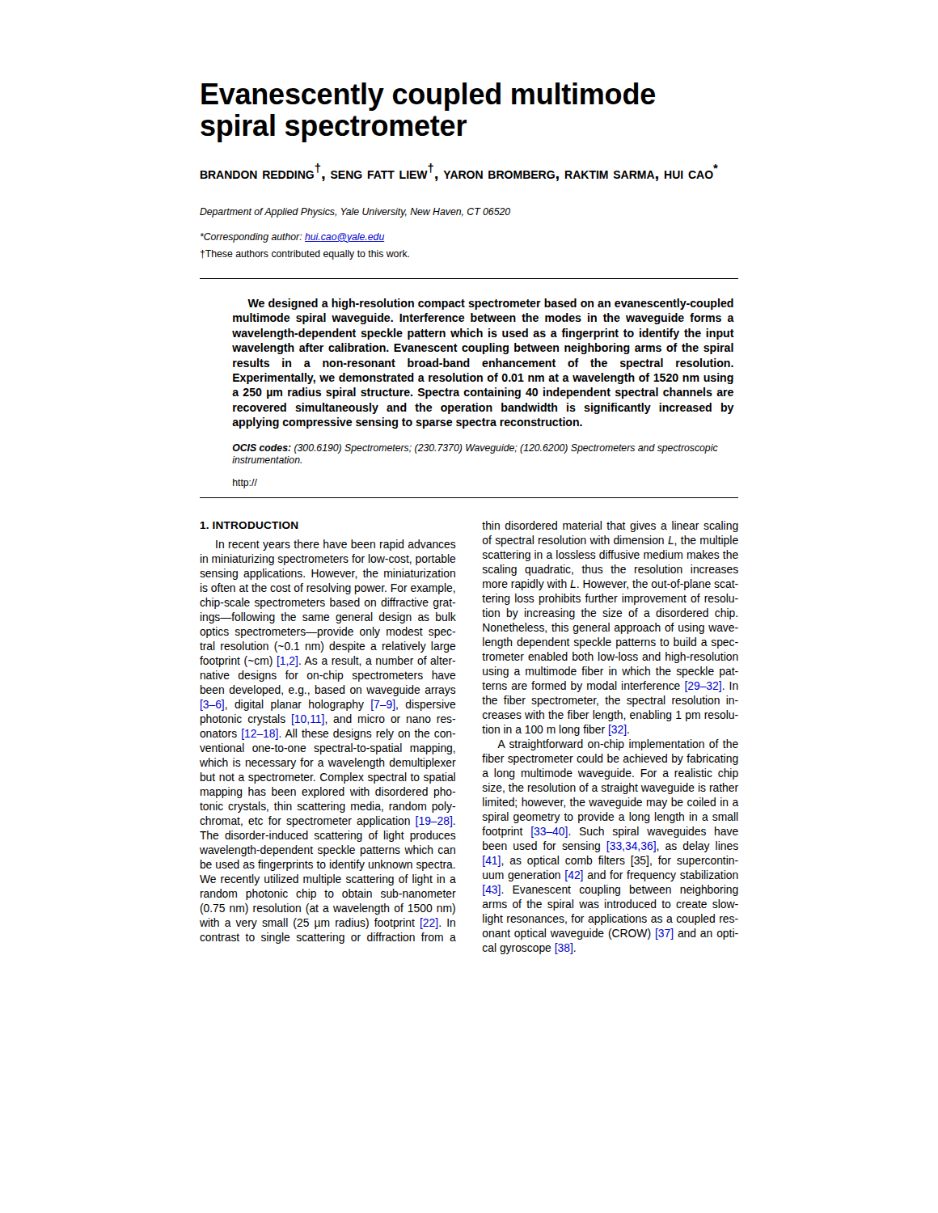Evanescently coupled multimode spiral spectrometer
Brandon Redding†, Seng Fatt Liew†, Yaron Bromberg, Raktim Sarma, Hui Cao*
Department of Applied Physics, Yale University, New Haven, CT 06520
*Corresponding author: hui.cao@yale.edu
†These authors contributed equally to this work.
We designed a high-resolution compact spectrometer based on an evanescently-coupled multimode spiral waveguide. Interference between the modes in the waveguide forms a wavelength-dependent speckle pattern which is used as a fingerprint to identify the input wavelength after calibration. Evanescent coupling between neighboring arms of the spiral results in a non-resonant broad-band enhancement of the spectral resolution. Experimentally, we demonstrated a resolution of 0.01 nm at a wavelength of 1520 nm using a 250 µm radius spiral structure. Spectra containing 40 independent spectral channels are recovered simultaneously and the operation bandwidth is significantly increased by applying compressive sensing to sparse spectra reconstruction.
OCIS codes: (300.6190) Spectrometers; (230.7370) Waveguide; (120.6200) Spectrometers and spectroscopic instrumentation.
http://
1. INTRODUCTION
In recent years there have been rapid advances in miniaturizing spectrometers for low-cost, portable sensing applications. However, the miniaturization is often at the cost of resolving power. For example, chip-scale spectrometers based on diffractive gratings—following the same general design as bulk optics spectrometers—provide only modest spectral resolution (~0.1 nm) despite a relatively large footprint (~cm) [1,2]. As a result, a number of alternative designs for on-chip spectrometers have been developed, e.g., based on waveguide arrays [3–6], digital planar holography [7–9], dispersive photonic crystals [10,11], and micro or nano resonators [12–18]. All these designs rely on the conventional one-to-one spectral-to-spatial mapping, which is necessary for a wavelength demultiplexer but not a spectrometer. Complex spectral to spatial mapping has been explored with disordered photonic crystals, thin scattering media, random polychromat, etc for spectrometer application [19–28]. The disorder-induced scattering of light produces wavelength-dependent speckle patterns which can be used as fingerprints to identify unknown spectra. We recently utilized multiple scattering of light in a random photonic chip to obtain sub-nanometer (0.75 nm) resolution (at a wavelength of 1500 nm) with a very small (25 µm radius) footprint [22]. In contrast to single scattering or diffraction from a thin disordered material that gives a linear scaling of spectral resolution with dimension L, the multiple scattering in a lossless diffusive medium makes the scaling quadratic, thus the resolution increases more rapidly with L. However, the out-of-plane scattering loss prohibits further improvement of resolution by increasing the size of a disordered chip. Nonetheless, this general approach of using wavelength dependent speckle patterns to build a spectrometer enabled both low-loss and high-resolution using a multimode fiber in which the speckle patterns are formed by modal interference [29–32]. In the fiber spectrometer, the spectral resolution increases with the fiber length, enabling 1 pm resolution in a 100 m long fiber [32].
A straightforward on-chip implementation of the fiber spectrometer could be achieved by fabricating a long multimode waveguide. For a realistic chip size, the resolution of a straight waveguide is rather limited; however, the waveguide may be coiled in a spiral geometry to provide a long length in a small footprint [33–40]. Such spiral waveguides have been used for sensing [33,34,36], as delay lines [41], as optical comb filters [35], for supercontinuum generation [42] and for frequency stabilization [43]. Evanescent coupling between neighboring arms of the spiral was introduced to create slow-light resonances, for applications as a coupled resonant optical waveguide (CROW) [37] and an optical gyroscope [38].